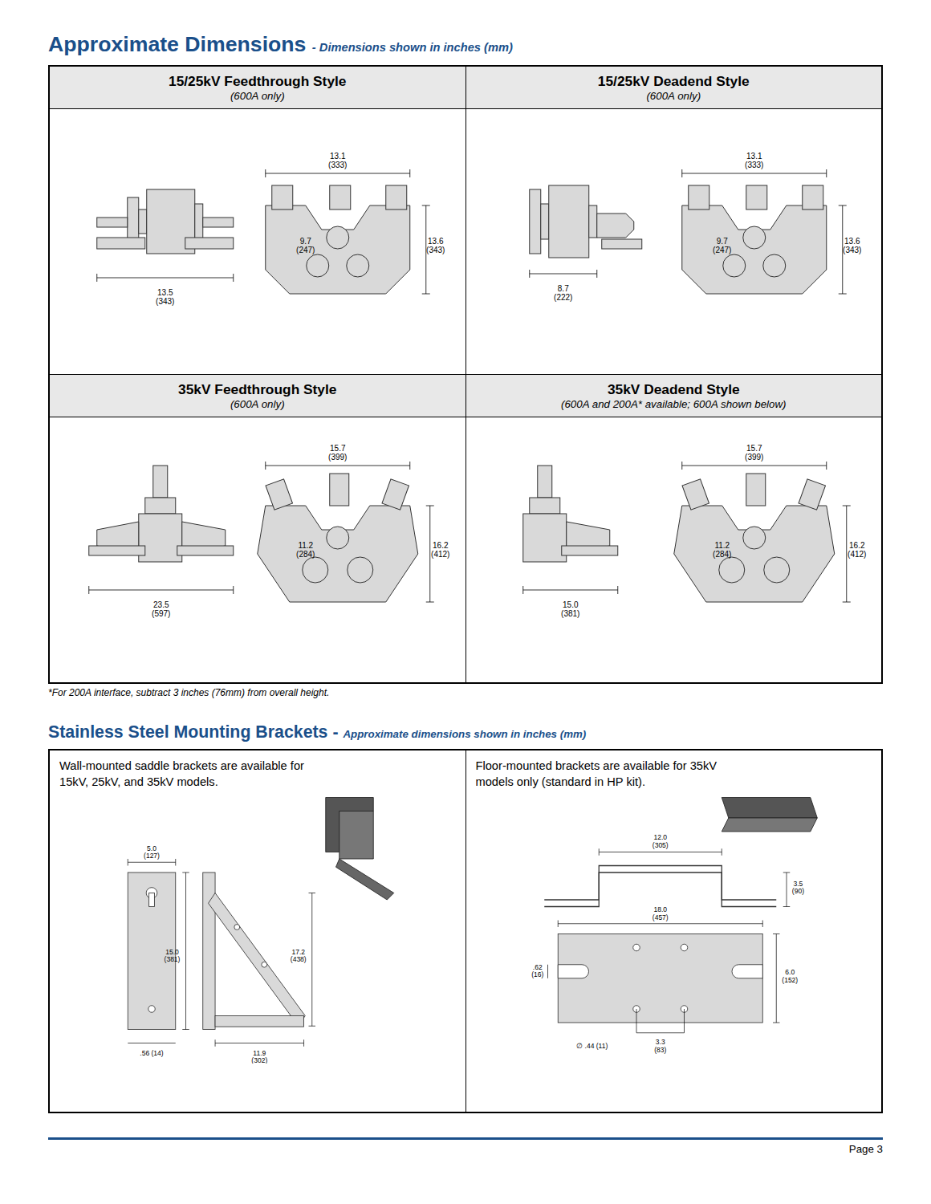Approximate Dimensions - Dimensions shown in inches (mm)
| 15/25kV Feedthrough Style (600A only) | 15/25kV Deadend Style (600A only) |
| --- | --- |
| 13.1 (333) 13.6 (343) 9.7 (247) 13.5 (343) | 13.1 (333) 13.6 (343) 9.7 (247) 8.7 (222) |
| 35kV Feedthrough Style (600A only) | 35kV Deadend Style (600A and 200A* available; 600A shown below) |
| 15.7 (399) 16.2 (412) 11.2 (284) 23.5 (597) | 15.7 (399) 16.2 (412) 11.2 (284) 15.0 (381) |
*For 200A interface, subtract 3 inches (76mm) from overall height.
Stainless Steel Mounting Brackets - Approximate dimensions shown in inches (mm)
| Wall-mounted saddle brackets are available for 15kV, 25kV, and 35kV models. 5.0 (127) 15.0 (381) 17.2 (438) 11.9 (302) .56 (14) | Floor-mounted brackets are available for 35kV models only (standard in HP kit). 12.0 (305) 3.5 (90) 18.0 (457) 6.0 (152) .62 (16) 3.3 (83) ∅ .44 (11) |
Page 3